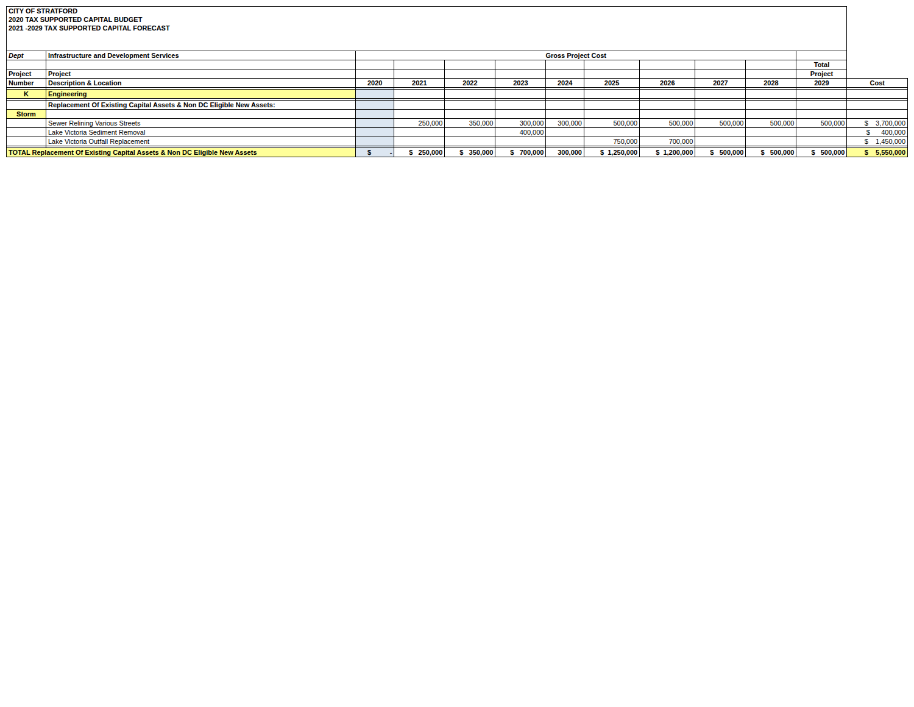| CITY OF STRATFORD |
| 2020 TAX SUPPORTED CAPITAL BUDGET |
| 2021 -2029 TAX SUPPORTED CAPITAL FORECAST |
| Dept | Infrastructure and Development Services | Gross Project Cost | |
| | | | | | | | | | | | Total |
| Project | Project | | | | | | | | | | Project |
| Number | Description & Location | 2020 | 2021 | 2022 | 2023 | 2024 | 2025 | 2026 | 2027 | 2028 | 2029 | Cost |
| K | Engineering | | | | | | | | | | | |
| | Replacement Of Existing Capital Assets & Non DC Eligible New Assets: | | | | | | | | | | | |
| Storm | | | | | | | | | | | | |
| | Sewer Relining Various Streets | | 250,000 | 350,000 | 300,000 | 300,000 | 500,000 | 500,000 | 500,000 | 500,000 | 500,000 | $ 3,700,000 |
| | Lake Victoria Sediment Removal | | | | 400,000 | | | | | | | $ 400,000 |
| | Lake Victoria Outfall Replacement | | | | | | 750,000 | 700,000 | | | | $ 1,450,000 |
| TOTAL Replacement Of Existing Capital Assets & Non DC Eligible New Assets | $ - | $ 250,000 | $ 350,000 | $ 700,000 | 300,000 | $ 1,250,000 | $ 1,200,000 | $ 500,000 | $ 500,000 | $ 500,000 | $ 5,550,000 |